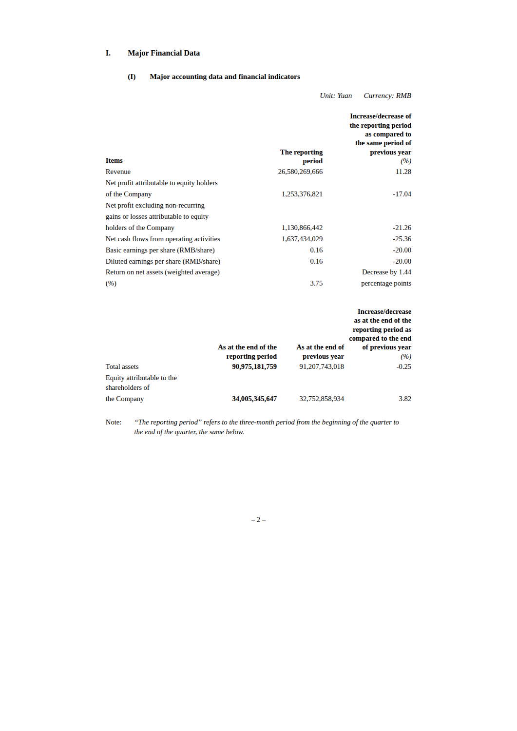I.
Major Financial Data
(I)
Major accounting data and financial indicators
Unit: Yuan Currency: RMB
| Items | The reporting period | Increase/decrease of the reporting period as compared to the same period of previous year (%) |
| Revenue | 26,580,269,666 | 11.28 |
| Net profit attributable to equity holders | | |
| of the Company | 1,253,376,821 | -17.04 |
| Net profit excluding non-recurring | | |
| gains or losses attributable to equity | | |
| holders of the Company | 1,130,866,442 | -21.26 |
| Net cash flows from operating activities | 1,637,434,029 | -25.36 |
| Basic earnings per share (RMB/share) | 0.16 | -20.00 |
| Diluted earnings per share (RMB/share) | 0.16 | -20.00 |
| Return on net assets (weighted average) | | Decrease by 1.44 |
| (%) | 3.75 | percentage points |
| | As at the end of the reporting period | As at the end of previous year | Increase/decrease as at the end of the reporting period as compared to the end of previous year (%) |
| Total assets | 90,975,181,759 | 91,207,743,018 | -0.25 |
| Equity attributable to the shareholders of | | | |
| the Company | 34,005,345,647 | 32,752,858,934 | 3.82 |
Note:“The reporting period” refers to the three-month period from the beginning of the quarter to the end of the quarter, the same below.
– 2 –